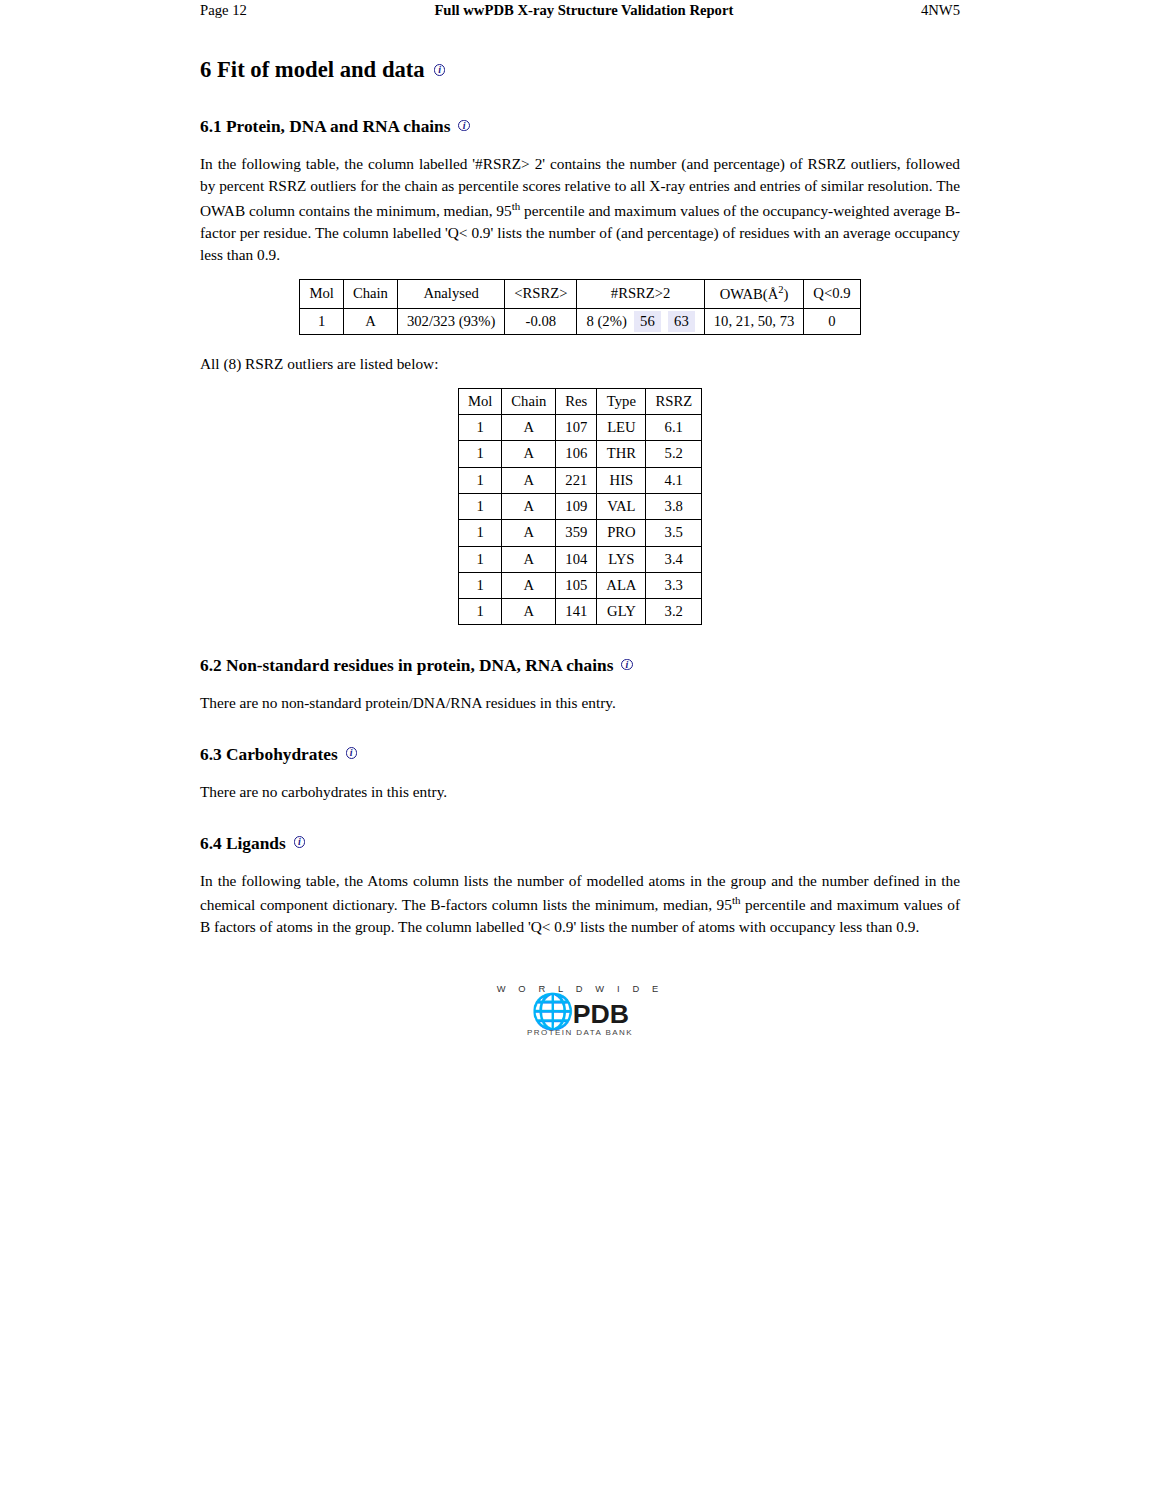Page 12
Full wwPDB X-ray Structure Validation Report
4NW5
6 Fit of model and data i
6.1 Protein, DNA and RNA chains i
In the following table, the column labelled '#RSRZ> 2' contains the number (and percentage) of RSRZ outliers, followed by percent RSRZ outliers for the chain as percentile scores relative to all X-ray entries and entries of similar resolution. The OWAB column contains the minimum, median, 95th percentile and maximum values of the occupancy-weighted average B-factor per residue. The column labelled 'Q< 0.9' lists the number of (and percentage) of residues with an average occupancy less than 0.9.
| Mol | Chain | Analysed | <RSRZ> | #RSRZ>2 | OWAB(Å 2 ) | Q<0.9 |
| --- | --- | --- | --- | --- | --- | --- |
| 1 | A | 302/323 (93%) | -0.08 | 8 (2%) 56 63 | 10, 21, 50, 73 | 0 |
All (8) RSRZ outliers are listed below:
| Mol | Chain | Res | Type | RSRZ |
| --- | --- | --- | --- | --- |
| 1 | A | 107 | LEU | 6.1 |
| 1 | A | 106 | THR | 5.2 |
| 1 | A | 221 | HIS | 4.1 |
| 1 | A | 109 | VAL | 3.8 |
| 1 | A | 359 | PRO | 3.5 |
| 1 | A | 104 | LYS | 3.4 |
| 1 | A | 105 | ALA | 3.3 |
| 1 | A | 141 | GLY | 3.2 |
6.2 Non-standard residues in protein, DNA, RNA chains i
There are no non-standard protein/DNA/RNA residues in this entry.
6.3 Carbohydrates i
There are no carbohydrates in this entry.
6.4 Ligands i
In the following table, the Atoms column lists the number of modelled atoms in the group and the number defined in the chemical component dictionary. The B-factors column lists the minimum, median, 95th percentile and maximum values of B factors of atoms in the group. The column labelled 'Q< 0.9' lists the number of atoms with occupancy less than 0.9.
W O R L D W I D E
🌐PDB
PROTEIN DATA BANK